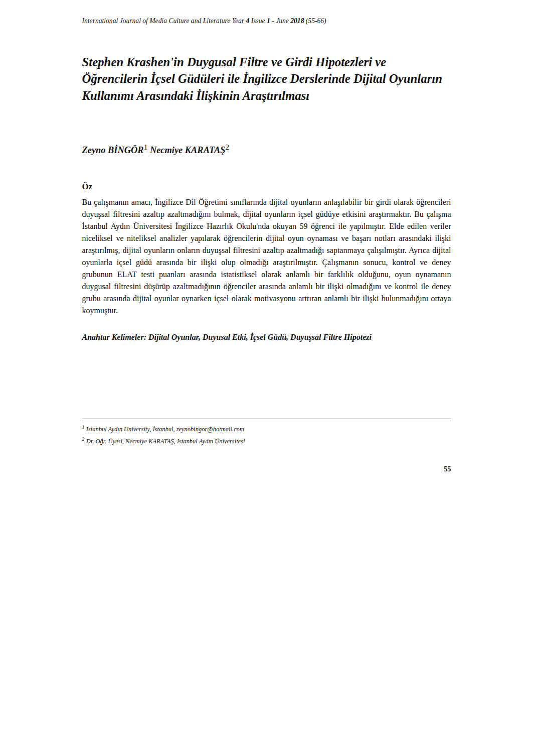International Journal of Media Culture and Literature Year 4 Issue 1 - June 2018 (55-66)
Stephen Krashen'in Duygusal Filtre ve Girdi Hipotezleri ve Öğrencilerin İçsel Güdüleri ile İngilizce Derslerinde Dijital Oyunların Kullanımı Arasındaki İlişkinin Araştırılması
Zeyno BİNGÖR1 Necmiye KARATAŞ2
Öz
Bu çalışmanın amacı, İngilizce Dil Öğretimi sınıflarında dijital oyunların anlaşılabilir bir girdi olarak öğrencileri duyuşsal filtresini azaltıp azaltmadığını bulmak, dijital oyunların içsel güdüye etkisini araştırmaktır. Bu çalışma İstanbul Aydın Üniversitesi İngilizce Hazırlık Okulu'nda okuyan 59 öğrenci ile yapılmıştır. Elde edilen veriler niceliksel ve niteliksel analizler yapılarak öğrencilerin dijital oyun oynaması ve başarı notları arasındaki ilişki araştırılmış, dijital oyunların onların duyuşsal filtresini azaltıp azaltmadığı saptanmaya çalışılmıştır. Ayrıca dijital oyunlarla içsel güdü arasında bir ilişki olup olmadığı araştırılmıştır. Çalışmanın sonucu, kontrol ve deney grubunun ELAT testi puanları arasında istatistiksel olarak anlamlı bir farklılık olduğunu, oyun oynamanın duygusal filtresini düşürüp azaltmadığının öğrenciler arasında anlamlı bir ilişki olmadığını ve kontrol ile deney grubu arasında dijital oyunlar oynarken içsel olarak motivasyonu arttıran anlamlı bir ilişki bulunmadığını ortaya koymuştur.
Anahtar Kelimeler: Dijital Oyunlar, Duyusal Etki, İçsel Güdü, Duyuşsal Filtre Hipotezi
1 Istanbul Aydın University, İstanbul, zeynobingor@hotmail.com
2 Dr. Öğr. Üyesi, Necmiye KARATAŞ, Istanbul Aydın Üniversitesi
55